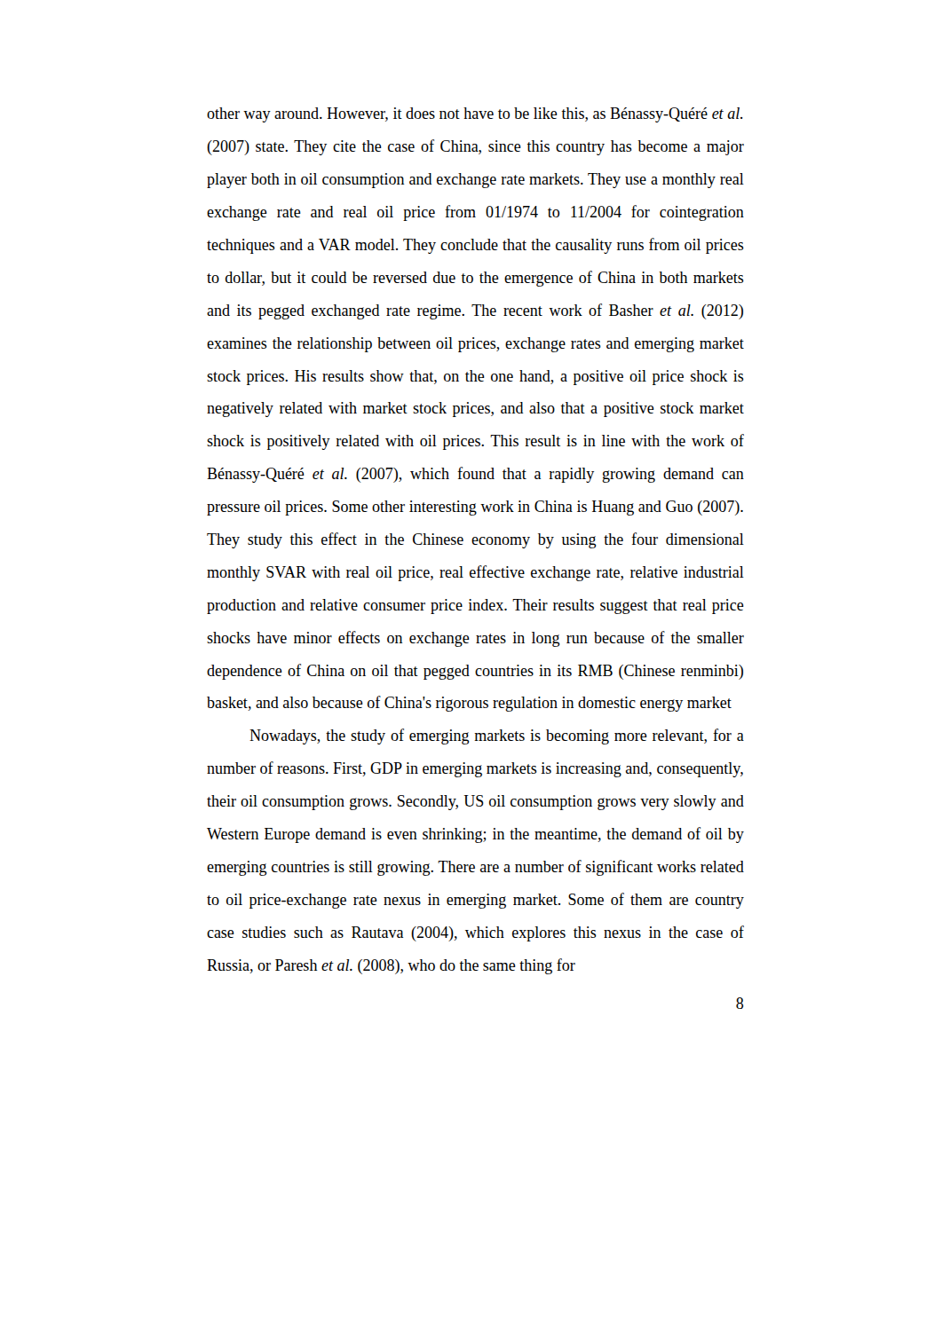other way around. However, it does not have to be like this, as Bénassy-Quéré et al. (2007) state. They cite the case of China, since this country has become a major player both in oil consumption and exchange rate markets. They use a monthly real exchange rate and real oil price from 01/1974 to 11/2004 for cointegration techniques and a VAR model. They conclude that the causality runs from oil prices to dollar, but it could be reversed due to the emergence of China in both markets and its pegged exchanged rate regime. The recent work of Basher et al. (2012) examines the relationship between oil prices, exchange rates and emerging market stock prices. His results show that, on the one hand, a positive oil price shock is negatively related with market stock prices, and also that a positive stock market shock is positively related with oil prices. This result is in line with the work of Bénassy-Quéré et al. (2007), which found that a rapidly growing demand can pressure oil prices. Some other interesting work in China is Huang and Guo (2007). They study this effect in the Chinese economy by using the four dimensional monthly SVAR with real oil price, real effective exchange rate, relative industrial production and relative consumer price index. Their results suggest that real price shocks have minor effects on exchange rates in long run because of the smaller dependence of China on oil that pegged countries in its RMB (Chinese renminbi) basket, and also because of China's rigorous regulation in domestic energy market
Nowadays, the study of emerging markets is becoming more relevant, for a number of reasons. First, GDP in emerging markets is increasing and, consequently, their oil consumption grows. Secondly, US oil consumption grows very slowly and Western Europe demand is even shrinking; in the meantime, the demand of oil by emerging countries is still growing. There are a number of significant works related to oil price-exchange rate nexus in emerging market. Some of them are country case studies such as Rautava (2004), which explores this nexus in the case of Russia, or Paresh et al. (2008), who do the same thing for
8